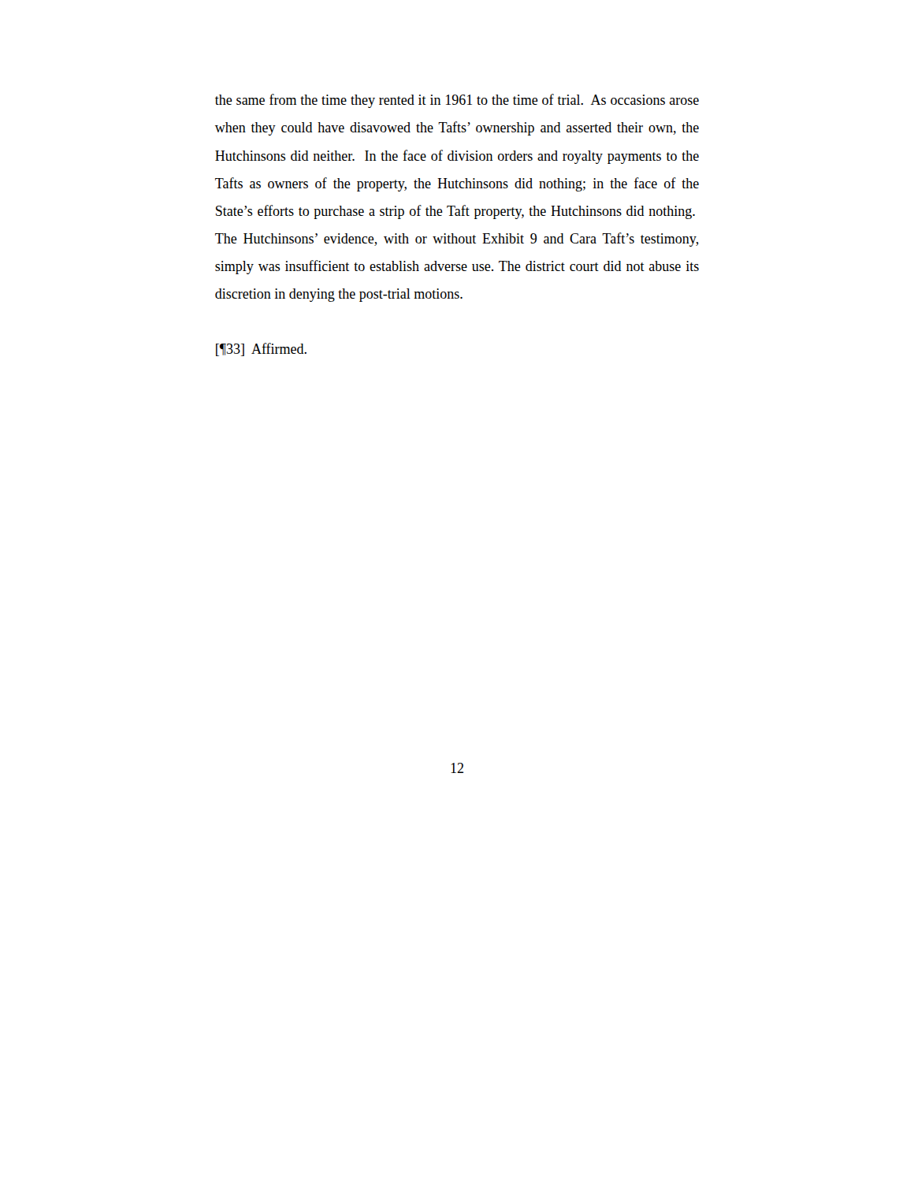the same from the time they rented it in 1961 to the time of trial. As occasions arose when they could have disavowed the Tafts’ ownership and asserted their own, the Hutchinsons did neither. In the face of division orders and royalty payments to the Tafts as owners of the property, the Hutchinsons did nothing; in the face of the State’s efforts to purchase a strip of the Taft property, the Hutchinsons did nothing. The Hutchinsons’ evidence, with or without Exhibit 9 and Cara Taft’s testimony, simply was insufficient to establish adverse use. The district court did not abuse its discretion in denying the post-trial motions.
[¶33] Affirmed.
12